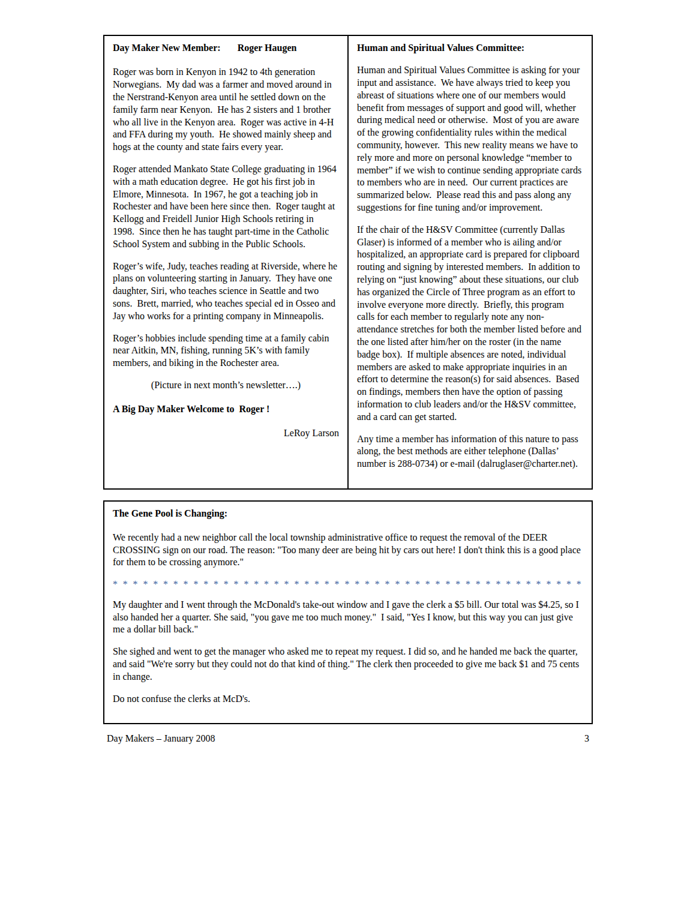Day Maker New Member: Roger Haugen
Roger was born in Kenyon in 1942 to 4th generation Norwegians. My dad was a farmer and moved around in the Nerstrand-Kenyon area until he settled down on the family farm near Kenyon. He has 2 sisters and 1 brother who all live in the Kenyon area. Roger was active in 4-H and FFA during my youth. He showed mainly sheep and hogs at the county and state fairs every year.
Roger attended Mankato State College graduating in 1964 with a math education degree. He got his first job in Elmore, Minnesota. In 1967, he got a teaching job in Rochester and have been here since then. Roger taught at Kellogg and Freidell Junior High Schools retiring in 1998. Since then he has taught part-time in the Catholic School System and subbing in the Public Schools.
Roger’s wife, Judy, teaches reading at Riverside, where he plans on volunteering starting in January. They have one daughter, Siri, who teaches science in Seattle and two sons. Brett, married, who teaches special ed in Osseo and Jay who works for a printing company in Minneapolis.
Roger’s hobbies include spending time at a family cabin near Aitkin, MN, fishing, running 5K’s with family members, and biking in the Rochester area.
(Picture in next month’s newsletter….)
A Big Day Maker Welcome to Roger !
LeRoy Larson
Human and Spiritual Values Committee:
Human and Spiritual Values Committee is asking for your input and assistance. We have always tried to keep you abreast of situations where one of our members would benefit from messages of support and good will, whether during medical need or otherwise. Most of you are aware of the growing confidentiality rules within the medical community, however. This new reality means we have to rely more and more on personal knowledge “member to member” if we wish to continue sending appropriate cards to members who are in need. Our current practices are summarized below. Please read this and pass along any suggestions for fine tuning and/or improvement.
If the chair of the H&SV Committee (currently Dallas Glaser) is informed of a member who is ailing and/or hospitalized, an appropriate card is prepared for clipboard routing and signing by interested members. In addition to relying on “just knowing” about these situations, our club has organized the Circle of Three program as an effort to involve everyone more directly. Briefly, this program calls for each member to regularly note any non-attendance stretches for both the member listed before and the one listed after him/her on the roster (in the name badge box). If multiple absences are noted, individual members are asked to make appropriate inquiries in an effort to determine the reason(s) for said absences. Based on findings, members then have the option of passing information to club leaders and/or the H&SV committee, and a card can get started.
Any time a member has information of this nature to pass along, the best methods are either telephone (Dallas’ number is 288-0734) or e-mail (dalruglaser@charter.net).
The Gene Pool is Changing:
We recently had a new neighbor call the local township administrative office to request the removal of the DEER CROSSING sign on our road. The reason: "Too many deer are being hit by cars out here! I don't think this is a good place for them to be crossing anymore."
* * * * * * * * * * * * * * * * * * * * * * * * * * * * * * * * * * * * * * * * * * * * * * * * * *
My daughter and I went through the McDonald's take-out window and I gave the clerk a $5 bill. Our total was $4.25, so I also handed her a quarter. She said, "you gave me too much money." I said, "Yes I know, but this way you can just give me a dollar bill back."
She sighed and went to get the manager who asked me to repeat my request. I did so, and he handed me back the quarter, and said "We're sorry but they could not do that kind of thing." The clerk then proceeded to give me back $1 and 75 cents in change.
Do not confuse the clerks at McD's.
Day Makers – January 2008 3